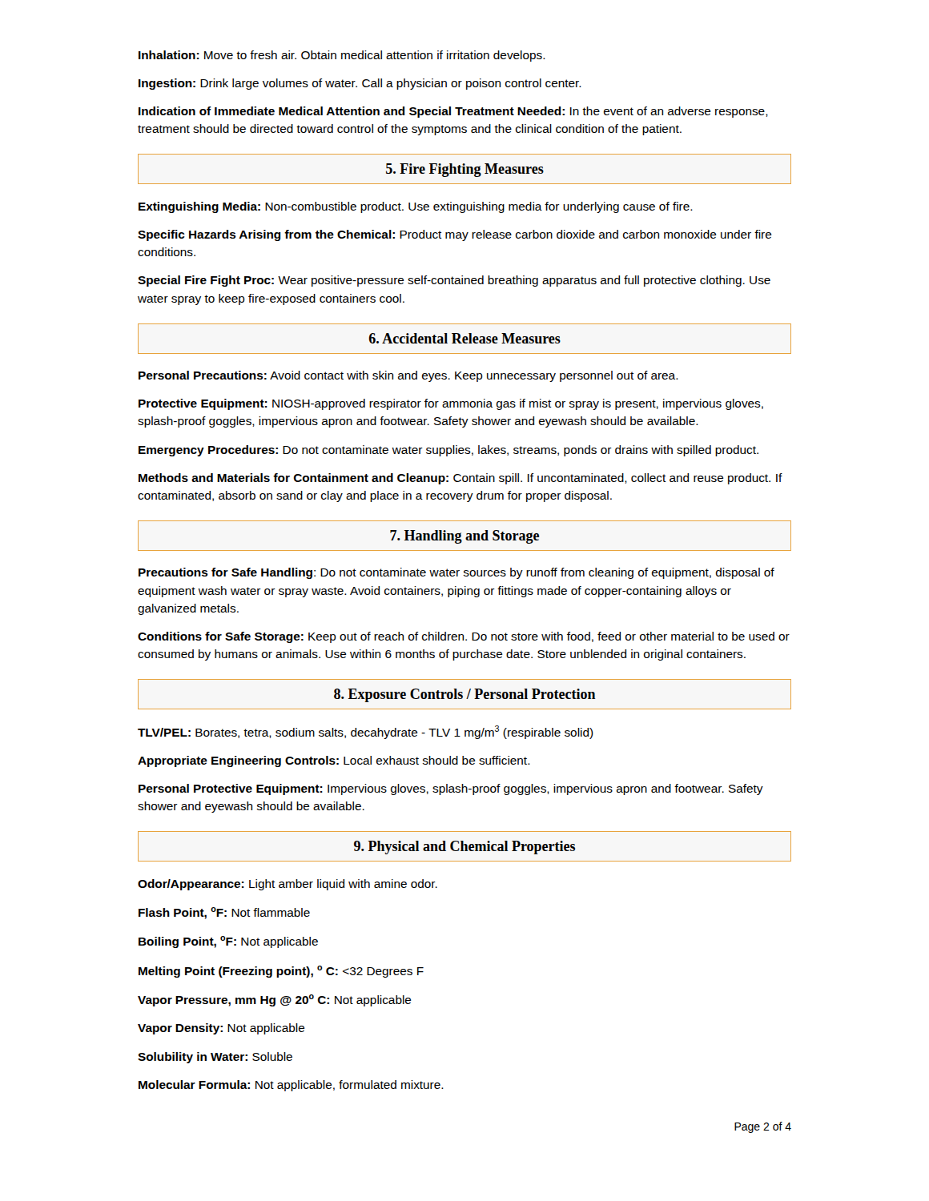Inhalation: Move to fresh air. Obtain medical attention if irritation develops.
Ingestion: Drink large volumes of water. Call a physician or poison control center.
Indication of Immediate Medical Attention and Special Treatment Needed: In the event of an adverse response, treatment should be directed toward control of the symptoms and the clinical condition of the patient.
5. Fire Fighting Measures
Extinguishing Media: Non-combustible product. Use extinguishing media for underlying cause of fire.
Specific Hazards Arising from the Chemical: Product may release carbon dioxide and carbon monoxide under fire conditions.
Special Fire Fight Proc: Wear positive-pressure self-contained breathing apparatus and full protective clothing. Use water spray to keep fire-exposed containers cool.
6. Accidental Release Measures
Personal Precautions: Avoid contact with skin and eyes. Keep unnecessary personnel out of area.
Protective Equipment: NIOSH-approved respirator for ammonia gas if mist or spray is present, impervious gloves, splash-proof goggles, impervious apron and footwear. Safety shower and eyewash should be available.
Emergency Procedures: Do not contaminate water supplies, lakes, streams, ponds or drains with spilled product.
Methods and Materials for Containment and Cleanup: Contain spill. If uncontaminated, collect and reuse product. If contaminated, absorb on sand or clay and place in a recovery drum for proper disposal.
7. Handling and Storage
Precautions for Safe Handling: Do not contaminate water sources by runoff from cleaning of equipment, disposal of equipment wash water or spray waste. Avoid containers, piping or fittings made of copper-containing alloys or galvanized metals.
Conditions for Safe Storage: Keep out of reach of children. Do not store with food, feed or other material to be used or consumed by humans or animals. Use within 6 months of purchase date. Store unblended in original containers.
8. Exposure Controls / Personal Protection
TLV/PEL: Borates, tetra, sodium salts, decahydrate - TLV 1 mg/m3 (respirable solid)
Appropriate Engineering Controls: Local exhaust should be sufficient.
Personal Protective Equipment: Impervious gloves, splash-proof goggles, impervious apron and footwear. Safety shower and eyewash should be available.
9. Physical and Chemical Properties
Odor/Appearance: Light amber liquid with amine odor.
Flash Point, oF: Not flammable
Boiling Point, oF: Not applicable
Melting Point (Freezing point), o C: <32 Degrees F
Vapor Pressure, mm Hg @ 20o C: Not applicable
Vapor Density: Not applicable
Solubility in Water: Soluble
Molecular Formula: Not applicable, formulated mixture.
Page 2 of 4